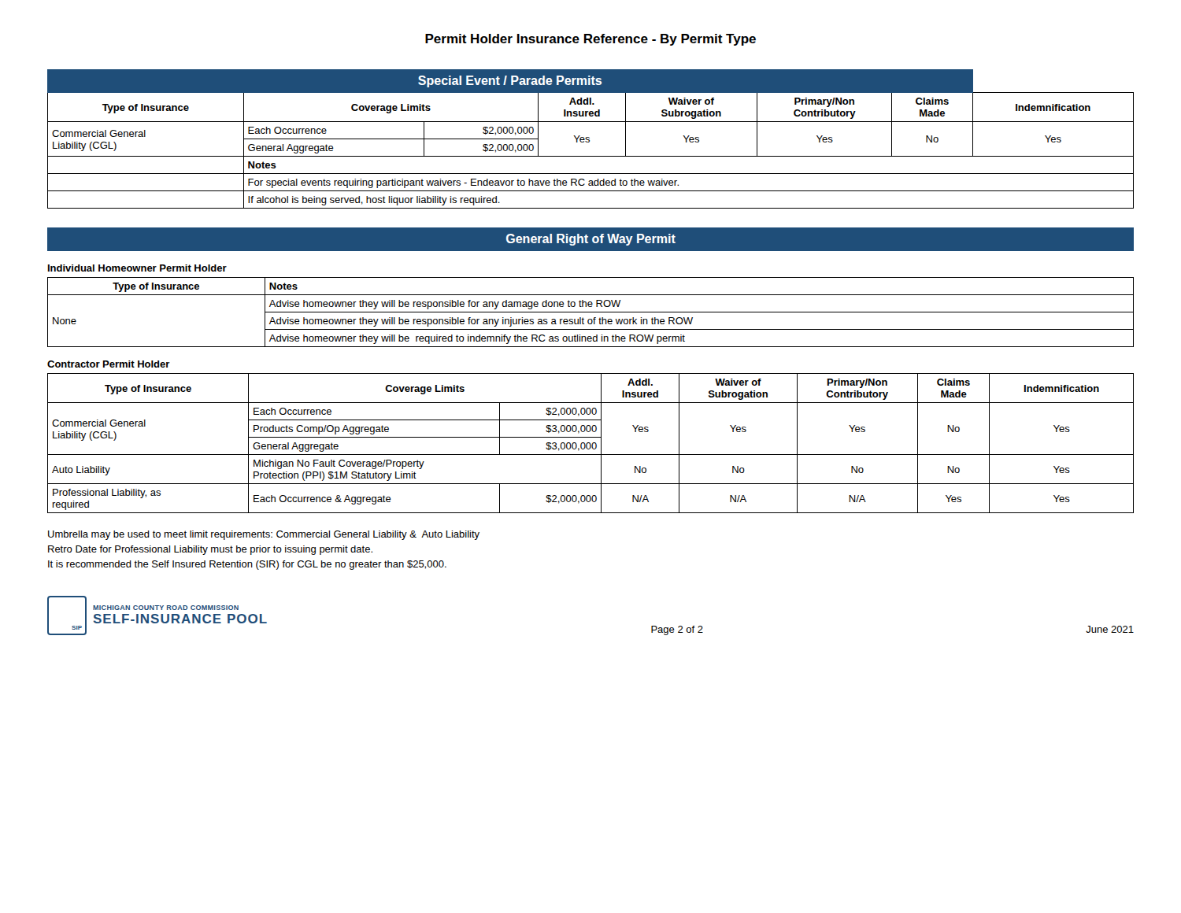Permit Holder Insurance Reference - By Permit Type
| Special Event / Parade Permits |
| Type of Insurance | Coverage Limits | Addl. Insured | Waiver of Subrogation | Primary/Non Contributory | Claims Made | Indemnification |
| Commercial General Liability (CGL) | Each Occurrence | $2,000,000 | Yes | Yes | Yes | No | Yes |
| General Aggregate | $2,000,000 |
| | Notes |
| | For special events requiring participant waivers - Endeavor to have the RC added to the waiver. |
| | If alcohol is being served, host liquor liability is required. |
| General Right of Way Permit |
Individual Homeowner Permit Holder
| Type of Insurance | Notes |
| None | Advise homeowner they will be responsible for any damage done to the ROW |
| Advise homeowner they will be responsible for any injuries as a result of the work in the ROW |
| Advise homeowner they will be required to indemnify the RC as outlined in the ROW permit |
Contractor Permit Holder
| Type of Insurance | Coverage Limits | Addl. Insured | Waiver of Subrogation | Primary/Non Contributory | Claims Made | Indemnification |
| Commercial General Liability (CGL) | Each Occurrence | $2,000,000 | Yes | Yes | Yes | No | Yes |
| Products Comp/Op Aggregate | $3,000,000 |
| General Aggregate | $3,000,000 |
| Auto Liability | Michigan No Fault Coverage/Property Protection (PPI) $1M Statutory Limit | No | No | No | No | Yes |
| Professional Liability, as required | Each Occurrence & Aggregate | $2,000,000 | N/A | N/A | N/A | Yes | Yes |
Umbrella may be used to meet limit requirements: Commercial General Liability & Auto Liability
Retro Date for Professional Liability must be prior to issuing permit date.
It is recommended the Self Insured Retention (SIR) for CGL be no greater than $25,000.
MICHIGAN COUNTY ROAD COMMISSION
SELF-INSURANCE POOL
Page 2 of 2
June 2021